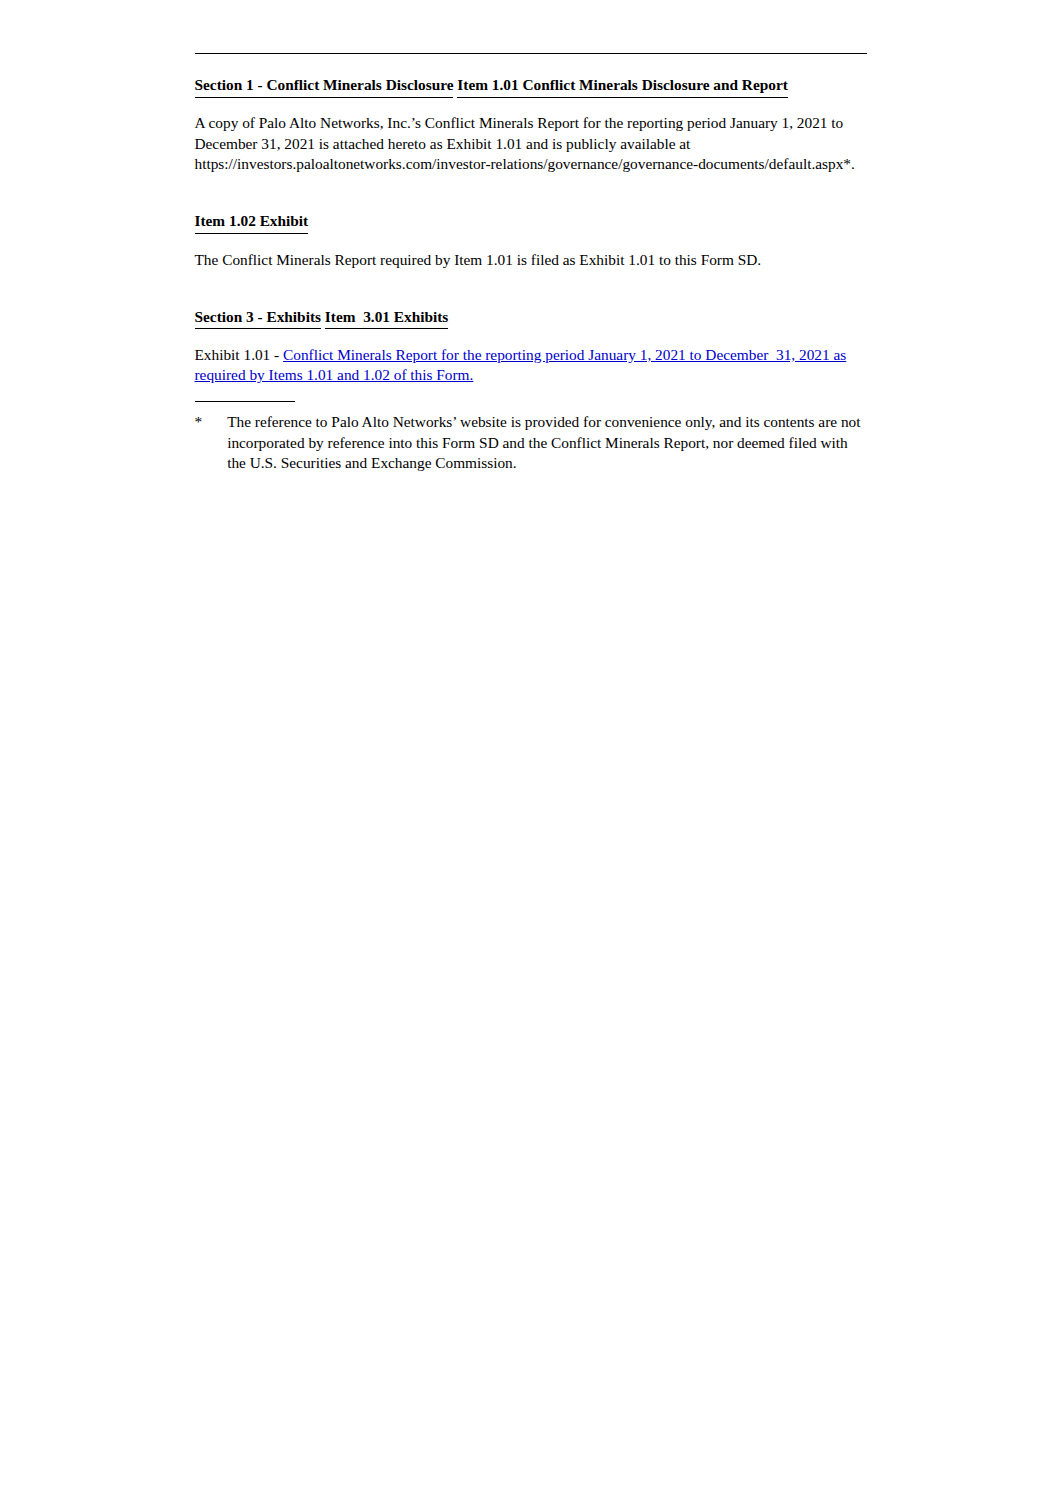Section 1 - Conflict Minerals Disclosure
Item 1.01 Conflict Minerals Disclosure and Report
A copy of Palo Alto Networks, Inc.’s Conflict Minerals Report for the reporting period January 1, 2021 to December 31, 2021 is attached hereto as Exhibit 1.01 and is publicly available at
https://investors.paloaltonetworks.com/investor-relations/governance/governance-documents/default.aspx*.
Item 1.02 Exhibit
The Conflict Minerals Report required by Item 1.01 is filed as Exhibit 1.01 to this Form SD.
Section 3 - Exhibits
Item 3.01 Exhibits
Exhibit 1.01 - Conflict Minerals Report for the reporting period January 1, 2021 to December 31, 2021 as required by Items 1.01 and 1.02 of this Form.
*
The reference to Palo Alto Networks’ website is provided for convenience only, and its contents are not incorporated by reference into this Form SD and the Conflict Minerals Report, nor deemed filed with the U.S. Securities and Exchange Commission.